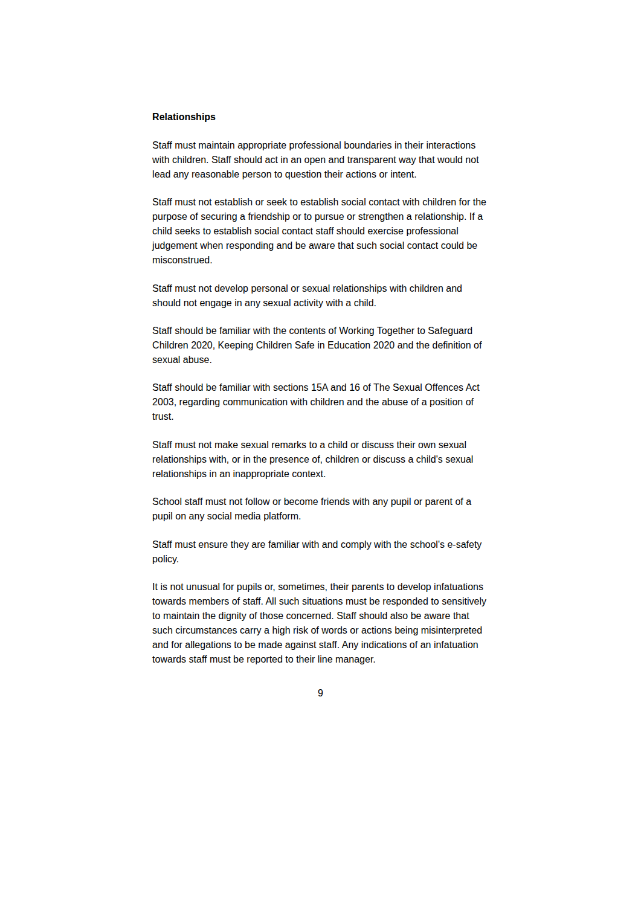Relationships
Staff must maintain appropriate professional boundaries in their interactions with children. Staff should act in an open and transparent way that would not lead any reasonable person to question their actions or intent.
Staff must not establish or seek to establish social contact with children for the purpose of securing a friendship or to pursue or strengthen a relationship. If a child seeks to establish social contact staff should exercise professional judgement when responding and be aware that such social contact could be misconstrued.
Staff must not develop personal or sexual relationships with children and should not engage in any sexual activity with a child.
Staff should be familiar with the contents of Working Together to Safeguard Children 2020, Keeping Children Safe in Education 2020 and the definition of sexual abuse.
Staff should be familiar with sections 15A and 16 of The Sexual Offences Act 2003, regarding communication with children and the abuse of a position of trust.
Staff must not make sexual remarks to a child or discuss their own sexual relationships with, or in the presence of, children or discuss a child's sexual relationships in an inappropriate context.
School staff must not follow or become friends with any pupil or parent of a pupil on any social media platform.
Staff must ensure they are familiar with and comply with the school's e-safety policy.
It is not unusual for pupils or, sometimes, their parents to develop infatuations towards members of staff. All such situations must be responded to sensitively to maintain the dignity of those concerned. Staff should also be aware that such circumstances carry a high risk of words or actions being misinterpreted and for allegations to be made against staff. Any indications of an infatuation towards staff must be reported to their line manager.
9